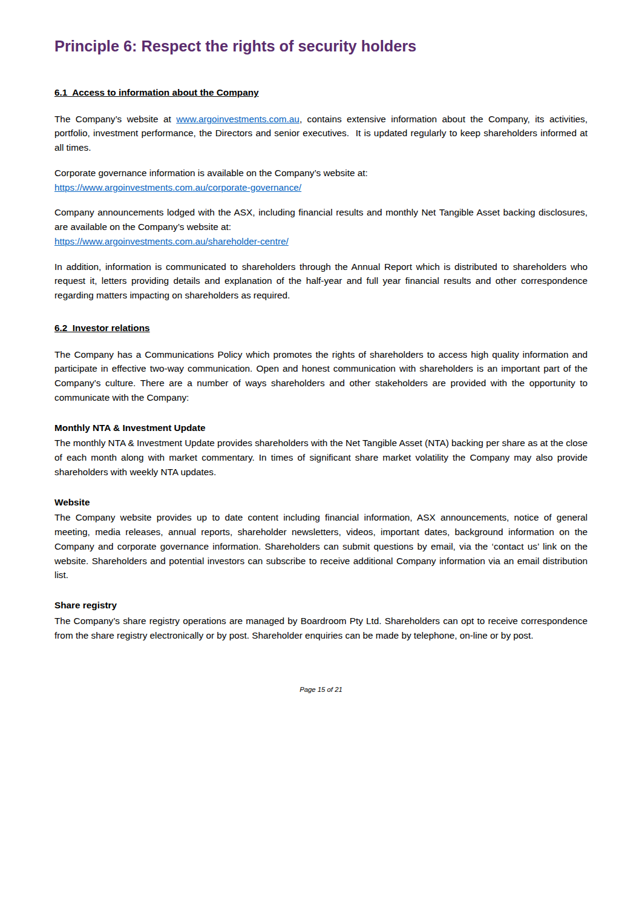Principle 6: Respect the rights of security holders
6.1 Access to information about the Company
The Company’s website at www.argoinvestments.com.au, contains extensive information about the Company, its activities, portfolio, investment performance, the Directors and senior executives. It is updated regularly to keep shareholders informed at all times.
Corporate governance information is available on the Company’s website at:
https://www.argoinvestments.com.au/corporate-governance/
Company announcements lodged with the ASX, including financial results and monthly Net Tangible Asset backing disclosures, are available on the Company’s website at:
https://www.argoinvestments.com.au/shareholder-centre/
In addition, information is communicated to shareholders through the Annual Report which is distributed to shareholders who request it, letters providing details and explanation of the half-year and full year financial results and other correspondence regarding matters impacting on shareholders as required.
6.2 Investor relations
The Company has a Communications Policy which promotes the rights of shareholders to access high quality information and participate in effective two-way communication. Open and honest communication with shareholders is an important part of the Company’s culture. There are a number of ways shareholders and other stakeholders are provided with the opportunity to communicate with the Company:
Monthly NTA & Investment Update
The monthly NTA & Investment Update provides shareholders with the Net Tangible Asset (NTA) backing per share as at the close of each month along with market commentary. In times of significant share market volatility the Company may also provide shareholders with weekly NTA updates.
Website
The Company website provides up to date content including financial information, ASX announcements, notice of general meeting, media releases, annual reports, shareholder newsletters, videos, important dates, background information on the Company and corporate governance information. Shareholders can submit questions by email, via the ‘contact us’ link on the website. Shareholders and potential investors can subscribe to receive additional Company information via an email distribution list.
Share registry
The Company’s share registry operations are managed by Boardroom Pty Ltd. Shareholders can opt to receive correspondence from the share registry electronically or by post. Shareholder enquiries can be made by telephone, on-line or by post.
Page 15 of 21